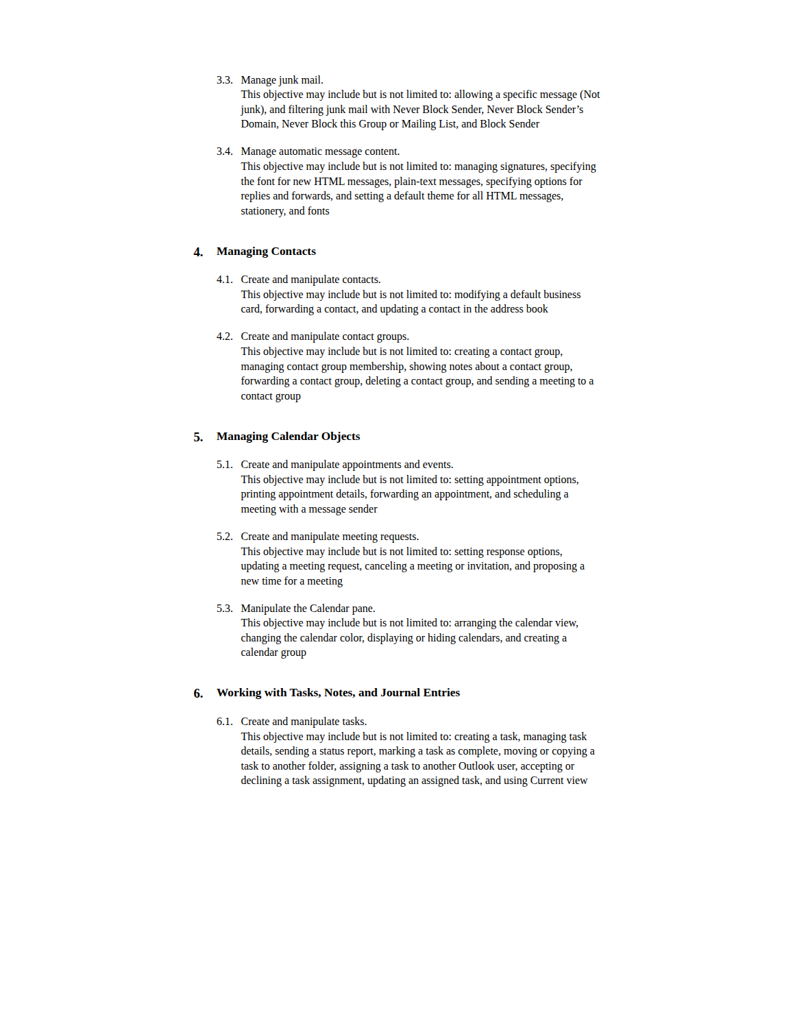3.3. Manage junk mail. This objective may include but is not limited to: allowing a specific message (Not junk), and filtering junk mail with Never Block Sender, Never Block Sender’s Domain, Never Block this Group or Mailing List, and Block Sender
3.4. Manage automatic message content. This objective may include but is not limited to: managing signatures, specifying the font for new HTML messages, plain-text messages, specifying options for replies and forwards, and setting a default theme for all HTML messages, stationery, and fonts
4. Managing Contacts
4.1. Create and manipulate contacts. This objective may include but is not limited to: modifying a default business card, forwarding a contact, and updating a contact in the address book
4.2. Create and manipulate contact groups. This objective may include but is not limited to: creating a contact group, managing contact group membership, showing notes about a contact group, forwarding a contact group, deleting a contact group, and sending a meeting to a contact group
5. Managing Calendar Objects
5.1. Create and manipulate appointments and events. This objective may include but is not limited to: setting appointment options, printing appointment details, forwarding an appointment, and scheduling a meeting with a message sender
5.2. Create and manipulate meeting requests. This objective may include but is not limited to: setting response options, updating a meeting request, canceling a meeting or invitation, and proposing a new time for a meeting
5.3. Manipulate the Calendar pane. This objective may include but is not limited to: arranging the calendar view, changing the calendar color, displaying or hiding calendars, and creating a calendar group
6. Working with Tasks, Notes, and Journal Entries
6.1. Create and manipulate tasks. This objective may include but is not limited to: creating a task, managing task details, sending a status report, marking a task as complete, moving or copying a task to another folder, assigning a task to another Outlook user, accepting or declining a task assignment, updating an assigned task, and using Current view